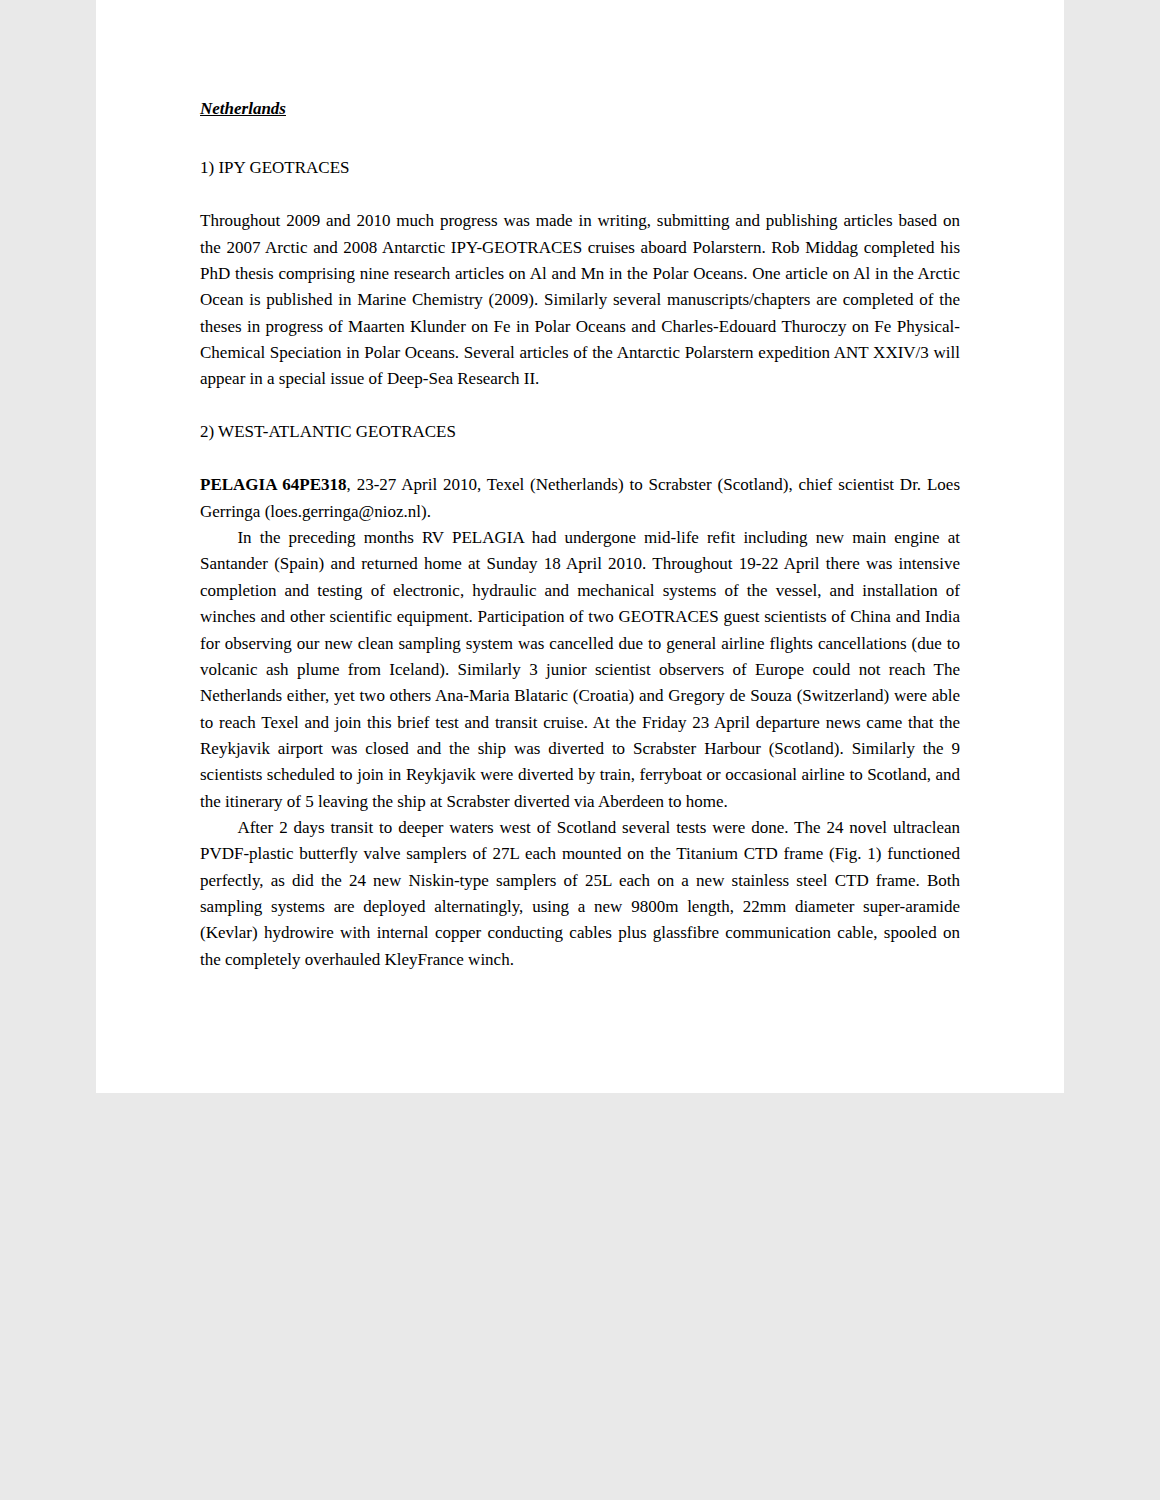Netherlands
1) IPY GEOTRACES
Throughout 2009 and 2010 much progress was made in writing, submitting and publishing articles based on the 2007 Arctic and 2008 Antarctic IPY-GEOTRACES cruises aboard Polarstern. Rob Middag completed his PhD thesis comprising nine research articles on Al and Mn in the Polar Oceans. One article on Al in the Arctic Ocean is published in Marine Chemistry (2009). Similarly several manuscripts/chapters are completed of the theses in progress of Maarten Klunder on Fe in Polar Oceans and Charles-Edouard Thuroczy on Fe Physical-Chemical Speciation in Polar Oceans. Several articles of the Antarctic Polarstern expedition ANT XXIV/3 will appear in a special issue of Deep-Sea Research II.
2) WEST-ATLANTIC GEOTRACES
PELAGIA 64PE318, 23-27 April 2010, Texel (Netherlands) to Scrabster (Scotland), chief scientist Dr. Loes Gerringa (loes.gerringa@nioz.nl).
In the preceding months RV PELAGIA had undergone mid-life refit including new main engine at Santander (Spain) and returned home at Sunday 18 April 2010. Throughout 19-22 April there was intensive completion and testing of electronic, hydraulic and mechanical systems of the vessel, and installation of winches and other scientific equipment. Participation of two GEOTRACES guest scientists of China and India for observing our new clean sampling system was cancelled due to general airline flights cancellations (due to volcanic ash plume from Iceland). Similarly 3 junior scientist observers of Europe could not reach The Netherlands either, yet two others Ana-Maria Blataric (Croatia) and Gregory de Souza (Switzerland) were able to reach Texel and join this brief test and transit cruise. At the Friday 23 April departure news came that the Reykjavik airport was closed and the ship was diverted to Scrabster Harbour (Scotland). Similarly the 9 scientists scheduled to join in Reykjavik were diverted by train, ferryboat or occasional airline to Scotland, and the itinerary of 5 leaving the ship at Scrabster diverted via Aberdeen to home.
After 2 days transit to deeper waters west of Scotland several tests were done. The 24 novel ultraclean PVDF-plastic butterfly valve samplers of 27L each mounted on the Titanium CTD frame (Fig. 1) functioned perfectly, as did the 24 new Niskin-type samplers of 25L each on a new stainless steel CTD frame. Both sampling systems are deployed alternatingly, using a new 9800m length, 22mm diameter super-aramide (Kevlar) hydrowire with internal copper conducting cables plus glassfibre communication cable, spooled on the completely overhauled KleyFrance winch.